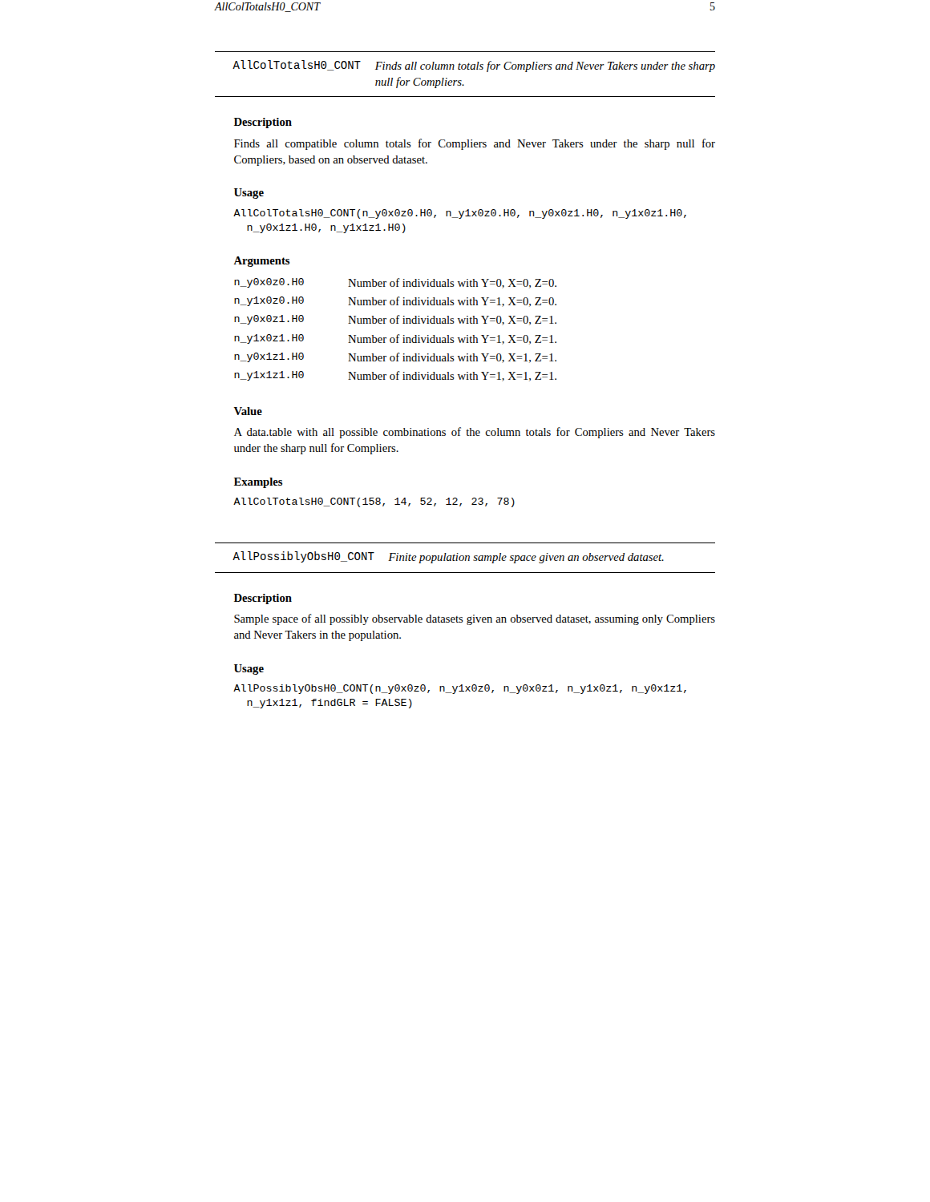AllColTotalsH0_CONT 5
AllColTotalsH0_CONT
Finds all column totals for Compliers and Never Takers under the sharp null for Compliers.
Description
Finds all compatible column totals for Compliers and Never Takers under the sharp null for Compliers, based on an observed dataset.
Usage
AllColTotalsH0_CONT(n_y0x0z0.H0, n_y1x0z0.H0, n_y0x0z1.H0, n_y1x0z1.H0,
  n_y0x1z1.H0, n_y1x1z1.H0)
Arguments
| n_y0x0z0.H0 | Number of individuals with Y=0, X=0, Z=0. |
| n_y1x0z0.H0 | Number of individuals with Y=1, X=0, Z=0. |
| n_y0x0z1.H0 | Number of individuals with Y=0, X=0, Z=1. |
| n_y1x0z1.H0 | Number of individuals with Y=1, X=0, Z=1. |
| n_y0x1z1.H0 | Number of individuals with Y=0, X=1, Z=1. |
| n_y1x1z1.H0 | Number of individuals with Y=1, X=1, Z=1. |
Value
A data.table with all possible combinations of the column totals for Compliers and Never Takers under the sharp null for Compliers.
Examples
AllColTotalsH0_CONT(158, 14, 52, 12, 23, 78)
AllPossiblyObsH0_CONT
Finite population sample space given an observed dataset.
Description
Sample space of all possibly observable datasets given an observed dataset, assuming only Compliers and Never Takers in the population.
Usage
AllPossiblyObsH0_CONT(n_y0x0z0, n_y1x0z0, n_y0x0z1, n_y1x0z1, n_y0x1z1,
  n_y1x1z1, findGLR = FALSE)